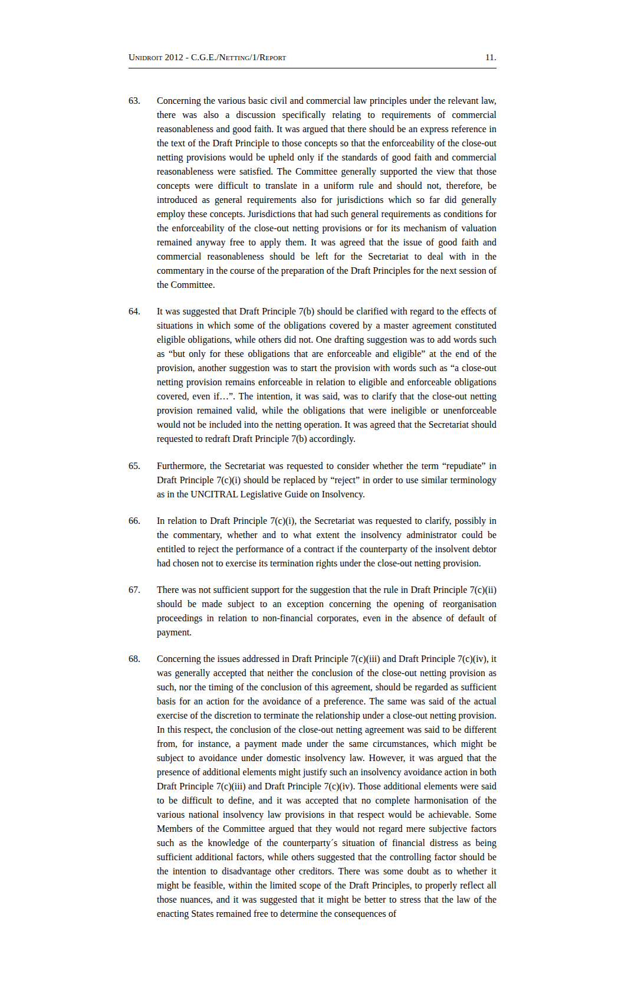Unidroit 2012 - C.G.E./Netting/1/Report 11.
63. Concerning the various basic civil and commercial law principles under the relevant law, there was also a discussion specifically relating to requirements of commercial reasonableness and good faith. It was argued that there should be an express reference in the text of the Draft Principle to those concepts so that the enforceability of the close-out netting provisions would be upheld only if the standards of good faith and commercial reasonableness were satisfied. The Committee generally supported the view that those concepts were difficult to translate in a uniform rule and should not, therefore, be introduced as general requirements also for jurisdictions which so far did generally employ these concepts. Jurisdictions that had such general requirements as conditions for the enforceability of the close-out netting provisions or for its mechanism of valuation remained anyway free to apply them. It was agreed that the issue of good faith and commercial reasonableness should be left for the Secretariat to deal with in the commentary in the course of the preparation of the Draft Principles for the next session of the Committee.
64. It was suggested that Draft Principle 7(b) should be clarified with regard to the effects of situations in which some of the obligations covered by a master agreement constituted eligible obligations, while others did not. One drafting suggestion was to add words such as “but only for these obligations that are enforceable and eligible” at the end of the provision, another suggestion was to start the provision with words such as “a close-out netting provision remains enforceable in relation to eligible and enforceable obligations covered, even if…”. The intention, it was said, was to clarify that the close-out netting provision remained valid, while the obligations that were ineligible or unenforceable would not be included into the netting operation. It was agreed that the Secretariat should requested to redraft Draft Principle 7(b) accordingly.
65. Furthermore, the Secretariat was requested to consider whether the term “repudiate” in Draft Principle 7(c)(i) should be replaced by “reject” in order to use similar terminology as in the UNCITRAL Legislative Guide on Insolvency.
66. In relation to Draft Principle 7(c)(i), the Secretariat was requested to clarify, possibly in the commentary, whether and to what extent the insolvency administrator could be entitled to reject the performance of a contract if the counterparty of the insolvent debtor had chosen not to exercise its termination rights under the close-out netting provision.
67. There was not sufficient support for the suggestion that the rule in Draft Principle 7(c)(ii) should be made subject to an exception concerning the opening of reorganisation proceedings in relation to non-financial corporates, even in the absence of default of payment.
68. Concerning the issues addressed in Draft Principle 7(c)(iii) and Draft Principle 7(c)(iv), it was generally accepted that neither the conclusion of the close-out netting provision as such, nor the timing of the conclusion of this agreement, should be regarded as sufficient basis for an action for the avoidance of a preference. The same was said of the actual exercise of the discretion to terminate the relationship under a close-out netting provision. In this respect, the conclusion of the close-out netting agreement was said to be different from, for instance, a payment made under the same circumstances, which might be subject to avoidance under domestic insolvency law. However, it was argued that the presence of additional elements might justify such an insolvency avoidance action in both Draft Principle 7(c)(iii) and Draft Principle 7(c)(iv). Those additional elements were said to be difficult to define, and it was accepted that no complete harmonisation of the various national insolvency law provisions in that respect would be achievable. Some Members of the Committee argued that they would not regard mere subjective factors such as the knowledge of the counterparty´s situation of financial distress as being sufficient additional factors, while others suggested that the controlling factor should be the intention to disadvantage other creditors. There was some doubt as to whether it might be feasible, within the limited scope of the Draft Principles, to properly reflect all those nuances, and it was suggested that it might be better to stress that the law of the enacting States remained free to determine the consequences of